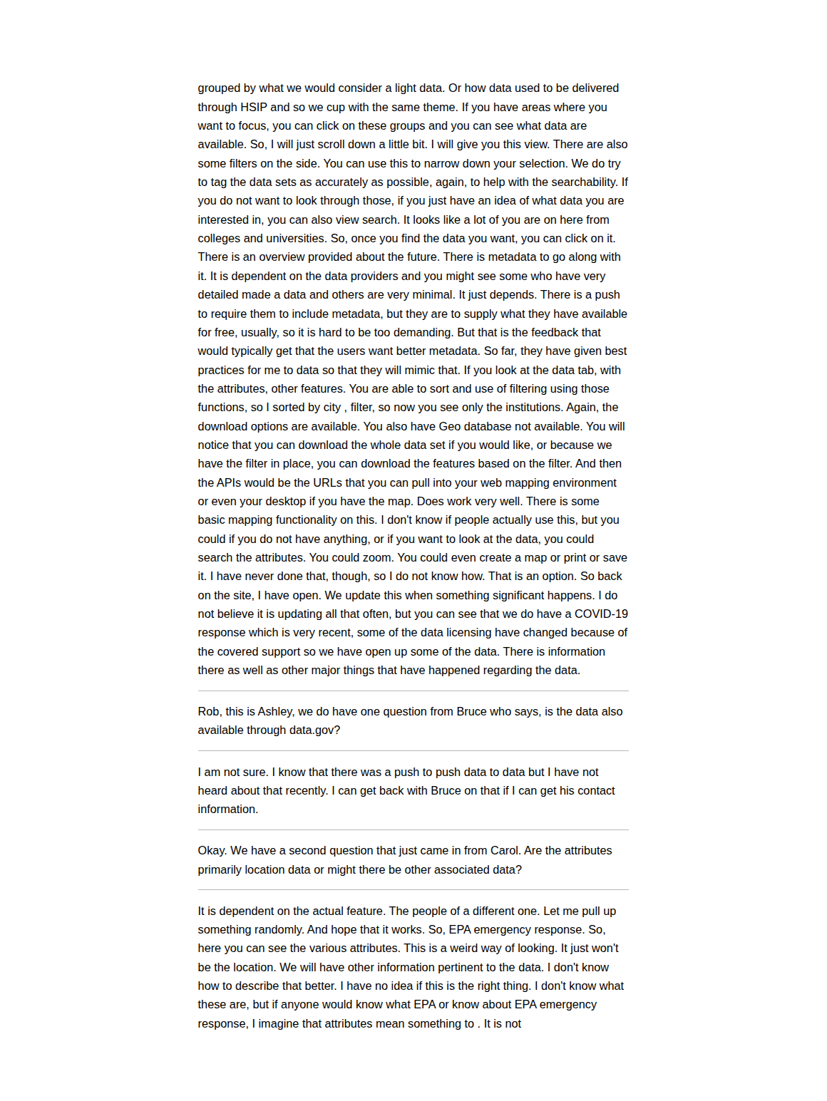grouped by what we would consider a light data. Or how data used to be delivered through HSIP and so we cup with the same theme. If you have areas where you want to focus, you can click on these groups and you can see what data are available. So, I will just scroll down a little bit. I will give you this view. There are also some filters on the side. You can use this to narrow down your selection. We do try to tag the data sets as accurately as possible, again, to help with the searchability. If you do not want to look through those, if you just have an idea of what data you are interested in, you can also view search. It looks like a lot of you are on here from colleges and universities. So, once you find the data you want, you can click on it. There is an overview provided about the future. There is metadata to go along with it. It is dependent on the data providers and you might see some who have very detailed made a data and others are very minimal. It just depends. There is a push to require them to include metadata, but they are to supply what they have available for free, usually, so it is hard to be too demanding. But that is the feedback that would typically get that the users want better metadata. So far, they have given best practices for me to data so that they will mimic that. If you look at the data tab, with the attributes, other features. You are able to sort and use of filtering using those functions, so I sorted by city , filter, so now you see only the institutions. Again, the download options are available. You also have Geo database not available. You will notice that you can download the whole data set if you would like, or because we have the filter in place, you can download the features based on the filter. And then the APIs would be the URLs that you can pull into your web mapping environment or even your desktop if you have the map. Does work very well. There is some basic mapping functionality on this. I don't know if people actually use this, but you could if you do not have anything, or if you want to look at the data, you could search the attributes. You could zoom. You could even create a map or print or save it. I have never done that, though, so I do not know how. That is an option. So back on the site, I have open. We update this when something significant happens. I do not believe it is updating all that often, but you can see that we do have a COVID-19 response which is very recent, some of the data licensing have changed because of the covered support so we have open up some of the data. There is information there as well as other major things that have happened regarding the data.
Rob, this is Ashley, we do have one question from Bruce who says, is the data also available through data.gov?
I am not sure. I know that there was a push to push data to data but I have not heard about that recently. I can get back with Bruce on that if I can get his contact information.
Okay. We have a second question that just came in from Carol. Are the attributes primarily location data or might there be other associated data?
It is dependent on the actual feature. The people of a different one. Let me pull up something randomly. And hope that it works. So, EPA emergency response. So, here you can see the various attributes. This is a weird way of looking. It just won't be the location. We will have other information pertinent to the data. I don't know how to describe that better. I have no idea if this is the right thing. I don't know what these are, but if anyone would know what EPA or know about EPA emergency response, I imagine that attributes mean something to . It is not